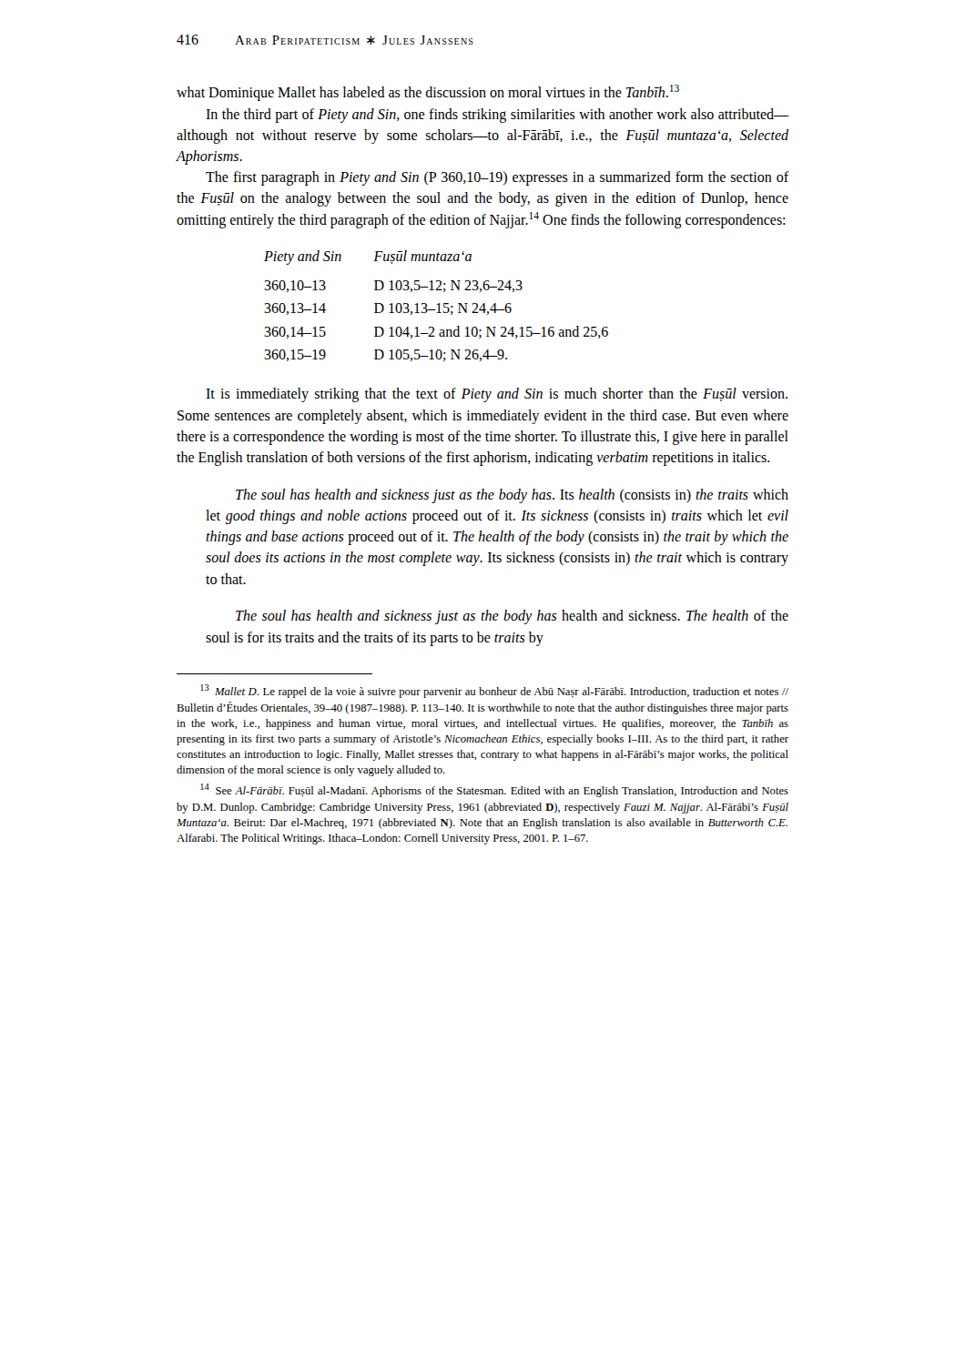416 Arab Peripateticism ∗ Jules Janssens
what Dominique Mallet has labeled as the discussion on moral virtues in the Tanbīh.13
In the third part of Piety and Sin, one finds striking similarities with another work also attributed—although not without reserve by some scholars—to al-Fārābī, i.e., the Fuṣūl muntaza‘a, Selected Aphorisms.
The first paragraph in Piety and Sin (P 360,10–19) expresses in a summarized form the section of the Fuṣūl on the analogy between the soul and the body, as given in the edition of Dunlop, hence omitting entirely the third paragraph of the edition of Najjar.14 One finds the following correspondences:
| Piety and Sin | Fuṣūl muntaza‘a |
| --- | --- |
| 360,10–13 | D 103,5–12; N 23,6–24,3 |
| 360,13–14 | D 103,13–15; N 24,4–6 |
| 360,14–15 | D 104,1–2 and 10; N 24,15–16 and 25,6 |
| 360,15–19 | D 105,5–10; N 26,4–9. |
It is immediately striking that the text of Piety and Sin is much shorter than the Fuṣūl version. Some sentences are completely absent, which is immediately evident in the third case. But even where there is a correspondence the wording is most of the time shorter. To illustrate this, I give here in parallel the English translation of both versions of the first aphorism, indicating verbatim repetitions in italics.
The soul has health and sickness just as the body has. Its health (consists in) the traits which let good things and noble actions proceed out of it. Its sickness (consists in) traits which let evil things and base actions proceed out of it. The health of the body (consists in) the trait by which the soul does its actions in the most complete way. Its sickness (consists in) the trait which is contrary to that.
The soul has health and sickness just as the body has health and sickness. The health of the soul is for its traits and the traits of its parts to be traits by
13 Mallet D. Le rappel de la voie à suivre pour parvenir au bonheur de Abū Naṣr al-Fārābī. Introduction, traduction et notes // Bulletin d’Études Orientales, 39–40 (1987–1988). P. 113–140. It is worthwhile to note that the author distinguishes three major parts in the work, i.e., happiness and human virtue, moral virtues, and intellectual virtues. He qualifies, moreover, the Tanbīh as presenting in its first two parts a summary of Aristotle’s Nicomachean Ethics, especially books I–III. As to the third part, it rather constitutes an introduction to logic. Finally, Mallet stresses that, contrary to what happens in al-Fārābī’s major works, the political dimension of the moral science is only vaguely alluded to.
14 See Al-Fārābī. Fuṣūl al-Madanī. Aphorisms of the Statesman. Edited with an English Translation, Introduction and Notes by D.M. Dunlop. Cambridge: Cambridge University Press, 1961 (abbreviated D), respectively Fauzi M. Najjar. Al-Fārābī’s Fuṣūl Muntaza‘a. Beirut: Dar el-Machreq, 1971 (abbreviated N). Note that an English translation is also available in Butterworth C.E. Alfarabi. The Political Writings. Ithaca–London: Cornell University Press, 2001. P. 1–67.